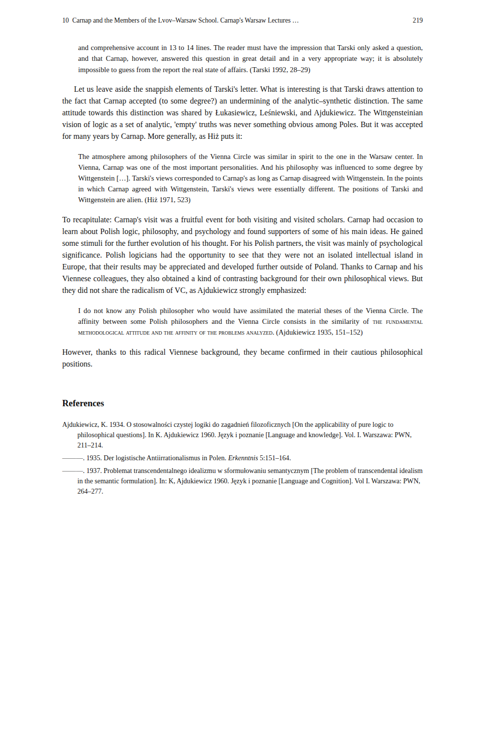10 Carnap and the Members of the Lvov–Warsaw School. Carnap's Warsaw Lectures … 219
and comprehensive account in 13 to 14 lines. The reader must have the impression that Tarski only asked a question, and that Carnap, however, answered this question in great detail and in a very appropriate way; it is absolutely impossible to guess from the report the real state of affairs. (Tarski 1992, 28–29)
Let us leave aside the snappish elements of Tarski's letter. What is interesting is that Tarski draws attention to the fact that Carnap accepted (to some degree?) an undermining of the analytic–synthetic distinction. The same attitude towards this distinction was shared by Łukasiewicz, Leśniewski, and Ajdukiewicz. The Wittgensteinian vision of logic as a set of analytic, 'empty' truths was never something obvious among Poles. But it was accepted for many years by Carnap. More generally, as Hiż puts it:
The atmosphere among philosophers of the Vienna Circle was similar in spirit to the one in the Warsaw center. In Vienna, Carnap was one of the most important personalities. And his philosophy was influenced to some degree by Wittgenstein […]. Tarski's views corresponded to Carnap's as long as Carnap disagreed with Wittgenstein. In the points in which Carnap agreed with Wittgenstein, Tarski's views were essentially different. The positions of Tarski and Wittgenstein are alien. (Hiż 1971, 523)
To recapitulate: Carnap's visit was a fruitful event for both visiting and visited scholars. Carnap had occasion to learn about Polish logic, philosophy, and psychology and found supporters of some of his main ideas. He gained some stimuli for the further evolution of his thought. For his Polish partners, the visit was mainly of psychological significance. Polish logicians had the opportunity to see that they were not an isolated intellectual island in Europe, that their results may be appreciated and developed further outside of Poland. Thanks to Carnap and his Viennese colleagues, they also obtained a kind of contrasting background for their own philosophical views. But they did not share the radicalism of VC, as Ajdukiewicz strongly emphasized:
I do not know any Polish philosopher who would have assimilated the material theses of the Vienna Circle. The affinity between some Polish philosophers and the Vienna Circle consists in the similarity of the fundamental methodological attitude and the affinity of the problems analyzed. (Ajdukiewicz 1935, 151–152)
However, thanks to this radical Viennese background, they became confirmed in their cautious philosophical positions.
References
Ajdukiewicz, K. 1934. O stosowalności czystej logiki do zagadnień filozoficznych [On the applicability of pure logic to philosophical questions]. In K. Ajdukiewicz 1960. Język i poznanie [Language and knowledge]. Vol. I. Warszawa: PWN, 211–214.
———. 1935. Der logistische Antiirrationalismus in Polen. Erkenntnis 5:151–164.
———. 1937. Problemat transcendentalnego idealizmu w sformułowaniu semantycznym [The problem of transcendental idealism in the semantic formulation]. In: K, Ajdukiewicz 1960. Język i poznanie [Language and Cognition]. Vol I. Warszawa: PWN, 264–277.